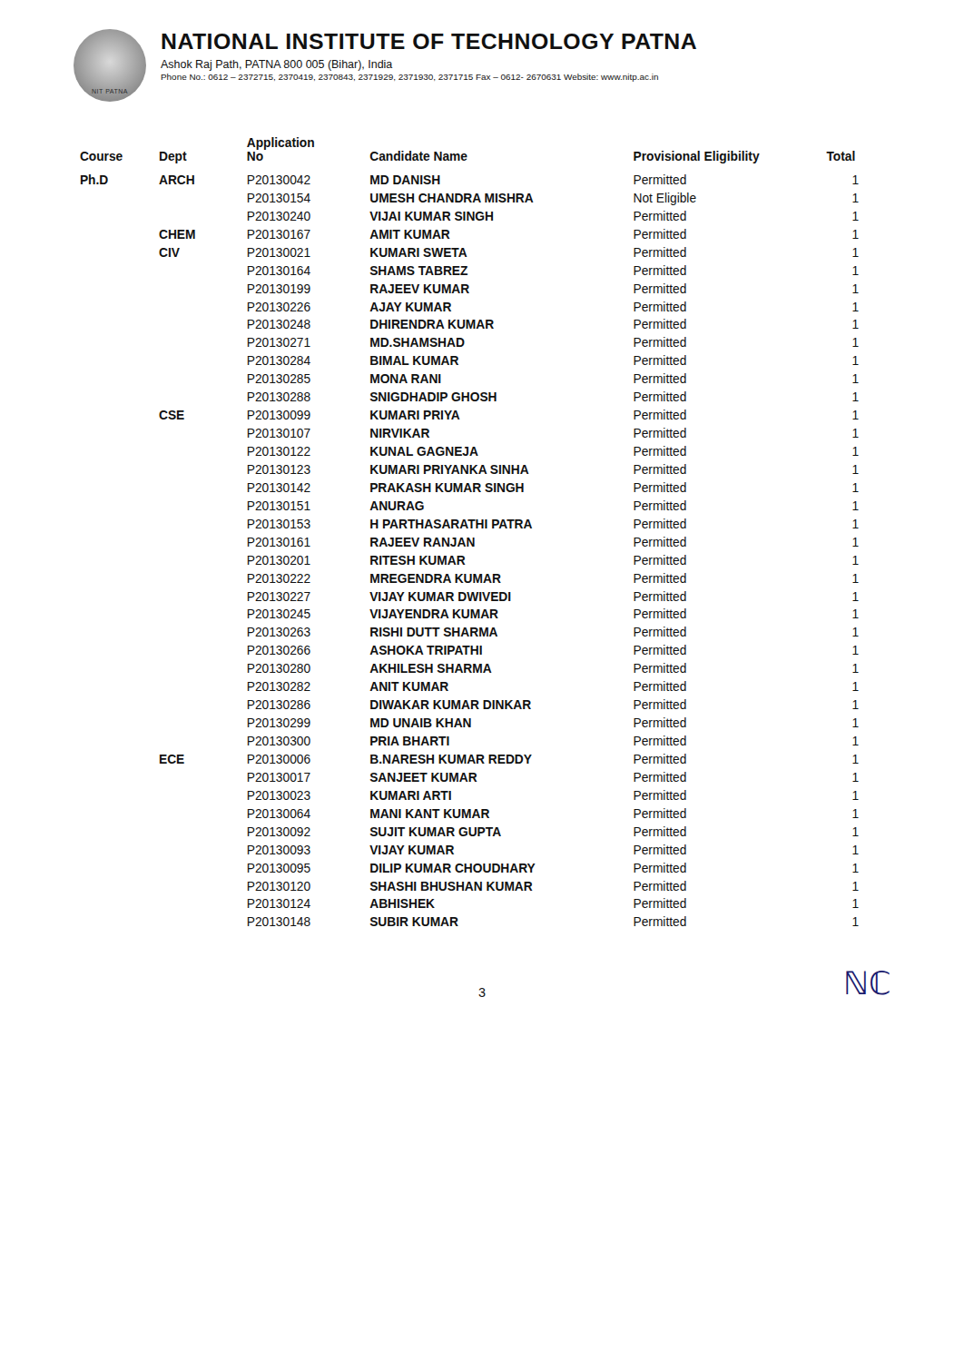NATIONAL INSTITUTE OF TECHNOLOGY PATNA
Ashok Raj Path, PATNA 800 005 (Bihar), India
Phone No.: 0612 – 2372715, 2370419, 2370843, 2371929, 2371930, 2371715 Fax – 0612- 2670631 Website: www.nitp.ac.in
| Course | Dept | Application No | Candidate Name | Provisional Eligibility | Total |
| --- | --- | --- | --- | --- | --- |
| Ph.D | ARCH | P20130042 | MD DANISH | Permitted | 1 |
| | | P20130154 | UMESH CHANDRA MISHRA | Not Eligible | 1 |
| | | P20130240 | VIJAI KUMAR SINGH | Permitted | 1 |
| | CHEM | P20130167 | AMIT KUMAR | Permitted | 1 |
| | CIV | P20130021 | KUMARI SWETA | Permitted | 1 |
| | | P20130164 | SHAMS TABREZ | Permitted | 1 |
| | | P20130199 | RAJEEV KUMAR | Permitted | 1 |
| | | P20130226 | AJAY KUMAR | Permitted | 1 |
| | | P20130248 | DHIRENDRA KUMAR | Permitted | 1 |
| | | P20130271 | MD.SHAMSHAD | Permitted | 1 |
| | | P20130284 | BIMAL KUMAR | Permitted | 1 |
| | | P20130285 | MONA RANI | Permitted | 1 |
| | | P20130288 | SNIGDHADIP GHOSH | Permitted | 1 |
| | CSE | P20130099 | KUMARI PRIYA | Permitted | 1 |
| | | P20130107 | NIRVIKAR | Permitted | 1 |
| | | P20130122 | KUNAL GAGNEJA | Permitted | 1 |
| | | P20130123 | KUMARI PRIYANKA SINHA | Permitted | 1 |
| | | P20130142 | PRAKASH KUMAR SINGH | Permitted | 1 |
| | | P20130151 | ANURAG | Permitted | 1 |
| | | P20130153 | H PARTHASARATHI PATRA | Permitted | 1 |
| | | P20130161 | RAJEEV RANJAN | Permitted | 1 |
| | | P20130201 | RITESH KUMAR | Permitted | 1 |
| | | P20130222 | MREGENDRA KUMAR | Permitted | 1 |
| | | P20130227 | VIJAY KUMAR DWIVEDI | Permitted | 1 |
| | | P20130245 | VIJAYENDRA KUMAR | Permitted | 1 |
| | | P20130263 | RISHI DUTT SHARMA | Permitted | 1 |
| | | P20130266 | ASHOKA TRIPATHI | Permitted | 1 |
| | | P20130280 | AKHILESH SHARMA | Permitted | 1 |
| | | P20130282 | ANIT KUMAR | Permitted | 1 |
| | | P20130286 | DIWAKAR KUMAR DINKAR | Permitted | 1 |
| | | P20130299 | MD UNAIB KHAN | Permitted | 1 |
| | | P20130300 | PRIA BHARTI | Permitted | 1 |
| | ECE | P20130006 | B.NARESH KUMAR REDDY | Permitted | 1 |
| | | P20130017 | SANJEET KUMAR | Permitted | 1 |
| | | P20130023 | KUMARI ARTI | Permitted | 1 |
| | | P20130064 | MANI KANT KUMAR | Permitted | 1 |
| | | P20130092 | SUJIT KUMAR GUPTA | Permitted | 1 |
| | | P20130093 | VIJAY KUMAR | Permitted | 1 |
| | | P20130095 | DILIP KUMAR CHOUDHARY | Permitted | 1 |
| | | P20130120 | SHASHI BHUSHAN KUMAR | Permitted | 1 |
| | | P20130124 | ABHISHEK | Permitted | 1 |
| | | P20130148 | SUBIR KUMAR | Permitted | 1 |
3
ℕℂ